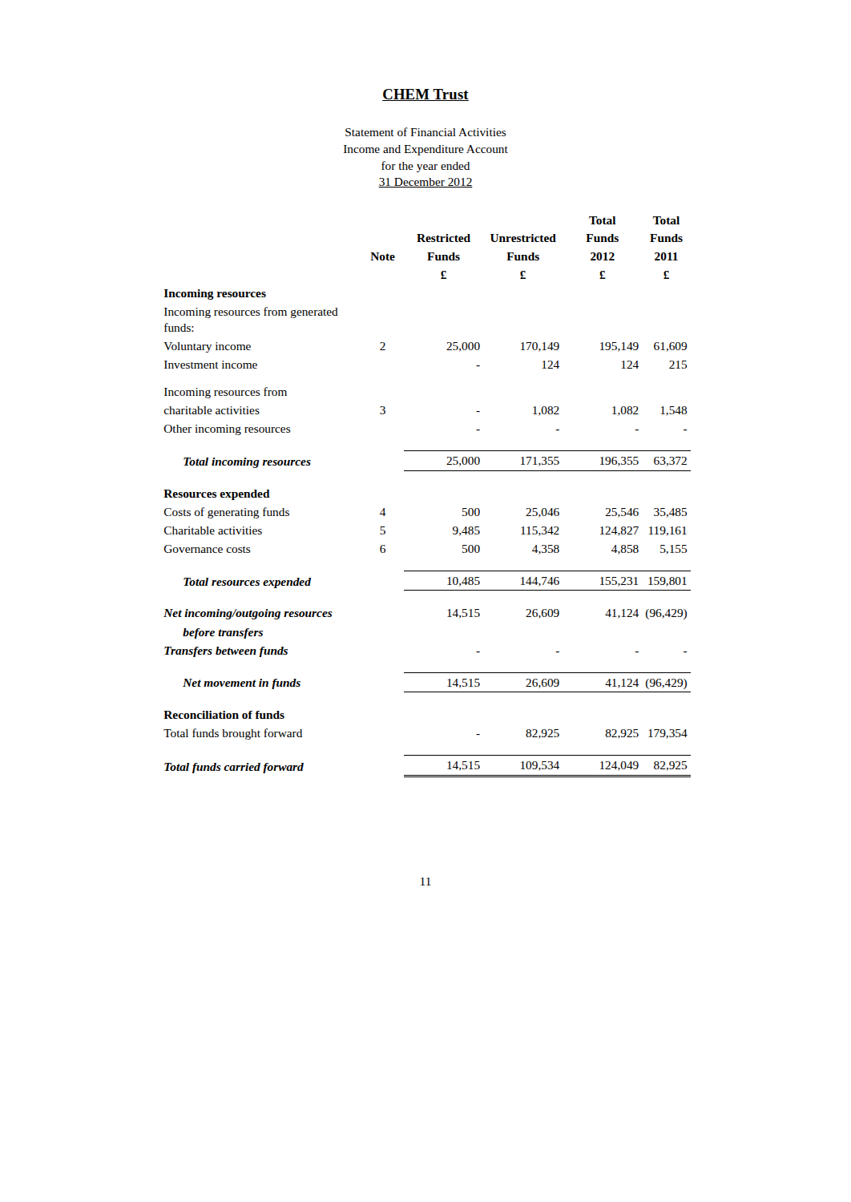CHEM Trust
Statement of Financial Activities
Income and Expenditure Account
for the year ended
31 December 2012
| | | | | Total | Total |
| --- | --- | --- | --- | --- | --- |
| | | Restricted | Unrestricted | Funds | Funds |
| | Note | Funds | Funds | 2012 | 2011 |
| | | £ | £ | £ | £ |
| Incoming resources | | | | | |
| Incoming resources from generated funds: | | | | | |
| Voluntary income | 2 | 25,000 | 170,149 | 195,149 | 61,609 |
| Investment income | | - | 124 | 124 | 215 |
| Incoming resources from | | | | | |
| charitable activities | 3 | - | 1,082 | 1,082 | 1,548 |
| Other incoming resources | | - | - | - | - |
| Total incoming resources | | 25,000 | 171,355 | 196,355 | 63,372 |
| Resources expended | | | | | |
| Costs of generating funds | 4 | 500 | 25,046 | 25,546 | 35,485 |
| Charitable activities | 5 | 9,485 | 115,342 | 124,827 | 119,161 |
| Governance costs | 6 | 500 | 4,358 | 4,858 | 5,155 |
| Total resources expended | | 10,485 | 144,746 | 155,231 | 159,801 |
| Net incoming/outgoing resources | | 14,515 | 26,609 | 41,124 | (96,429) |
| before transfers | | | | | |
| Transfers between funds | | - | - | - | - |
| Net movement in funds | | 14,515 | 26,609 | 41,124 | (96,429) |
| Reconciliation of funds | | | | | |
| Total funds brought forward | | - | 82,925 | 82,925 | 179,354 |
| Total funds carried forward | | 14,515 | 109,534 | 124,049 | 82,925 |
11